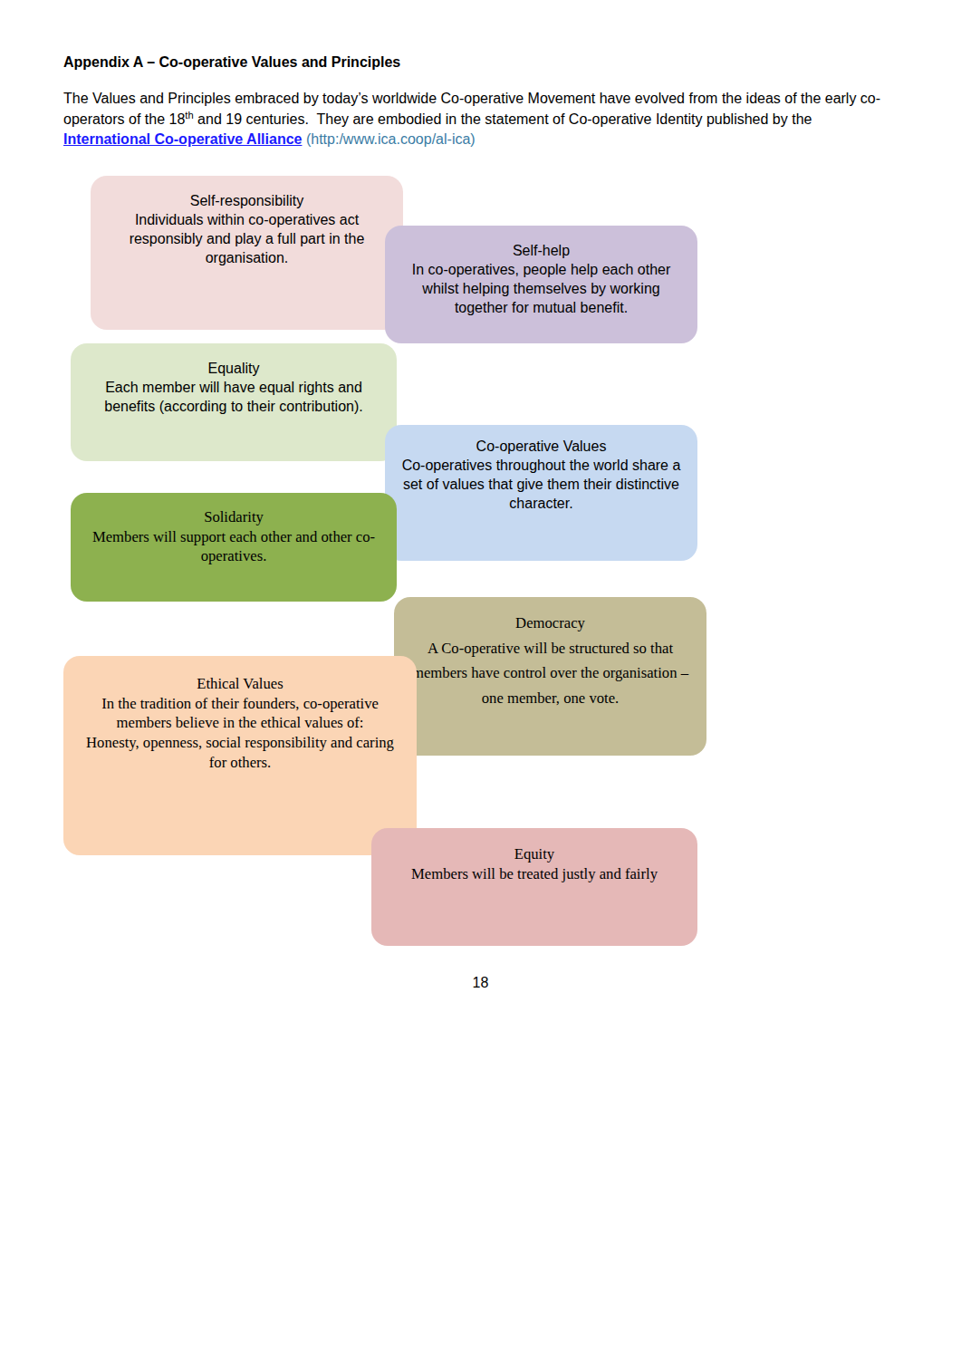Appendix A – Co-operative Values and Principles
The Values and Principles embraced by today’s worldwide Co-operative Movement have evolved from the ideas of the early co-operators of the 18th and 19 centuries. They are embodied in the statement of Co-operative Identity published by the International Co-operative Alliance (http:/www.ica.coop/al-ica)
Self-responsibility Individuals within co-operatives act responsibly and play a full part in the organisation.
Self-help In co-operatives, people help each other whilst helping themselves by working together for mutual benefit.
Equality Each member will have equal rights and benefits (according to their contribution).
Co-operative Values Co-operatives throughout the world share a set of values that give them their distinctive character.
Solidarity Members will support each other and other co-operatives.
Democracy A Co-operative will be structured so that members have control over the organisation – one member, one vote.
Ethical Values In the tradition of their founders, co-operative members believe in the ethical values of:
Honesty, openness, social responsibility and caring for others.
Equity Members will be treated justly and fairly
18